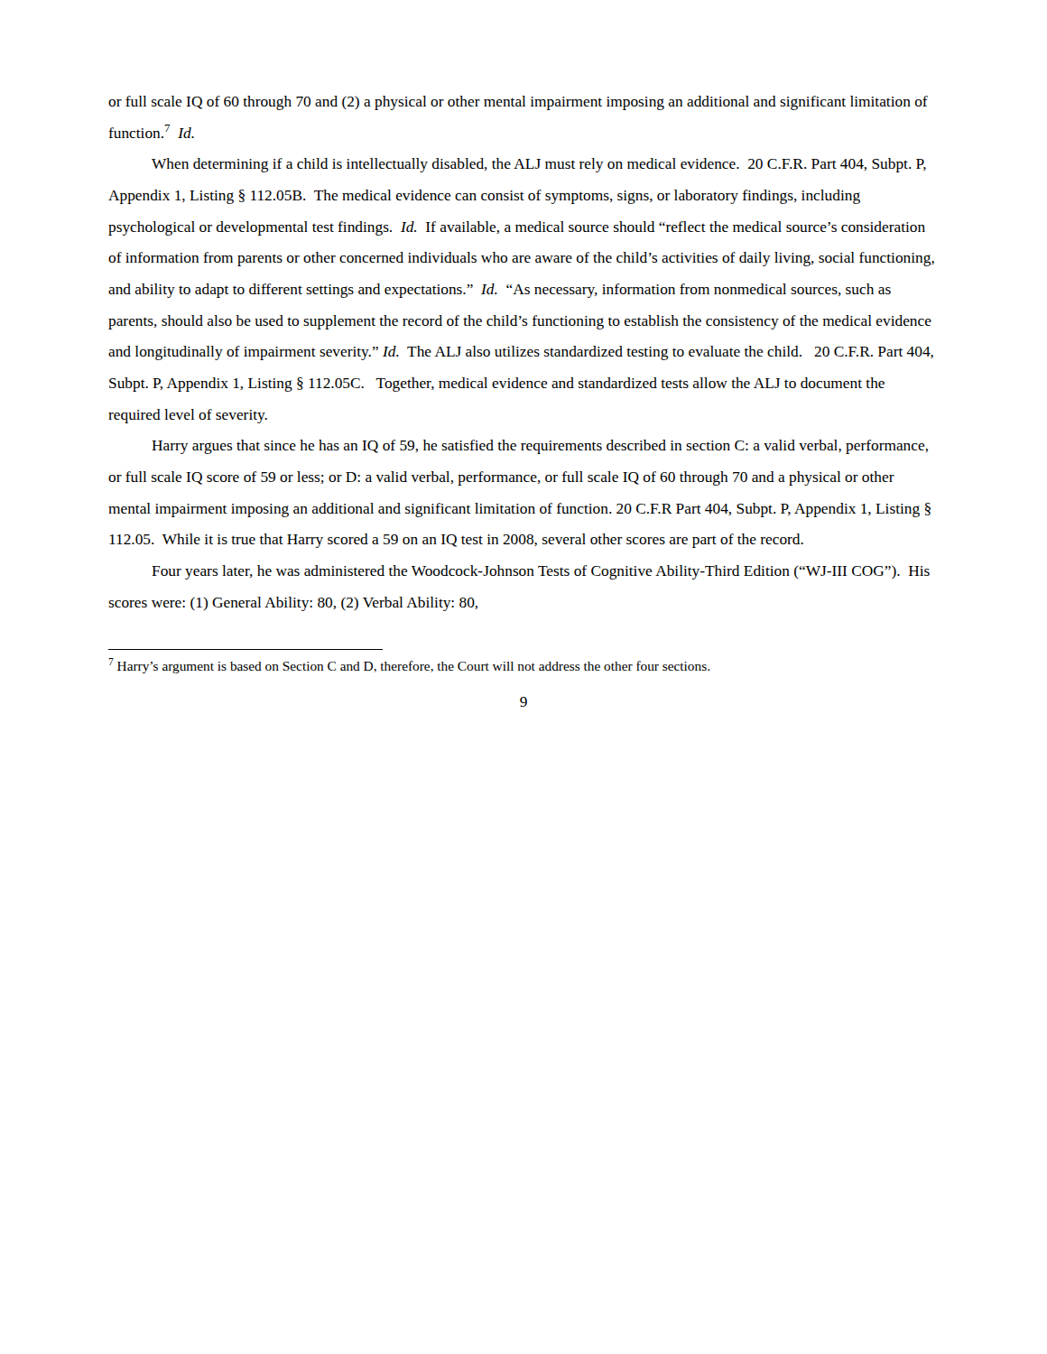or full scale IQ of 60 through 70 and (2) a physical or other mental impairment imposing an additional and significant limitation of function.7 Id.
When determining if a child is intellectually disabled, the ALJ must rely on medical evidence. 20 C.F.R. Part 404, Subpt. P, Appendix 1, Listing § 112.05B. The medical evidence can consist of symptoms, signs, or laboratory findings, including psychological or developmental test findings. Id. If available, a medical source should “reflect the medical source’s consideration of information from parents or other concerned individuals who are aware of the child’s activities of daily living, social functioning, and ability to adapt to different settings and expectations.” Id. “As necessary, information from nonmedical sources, such as parents, should also be used to supplement the record of the child’s functioning to establish the consistency of the medical evidence and longitudinally of impairment severity.” Id. The ALJ also utilizes standardized testing to evaluate the child. 20 C.F.R. Part 404, Subpt. P, Appendix 1, Listing § 112.05C. Together, medical evidence and standardized tests allow the ALJ to document the required level of severity.
Harry argues that since he has an IQ of 59, he satisfied the requirements described in section C: a valid verbal, performance, or full scale IQ score of 59 or less; or D: a valid verbal, performance, or full scale IQ of 60 through 70 and a physical or other mental impairment imposing an additional and significant limitation of function. 20 C.F.R Part 404, Subpt. P, Appendix 1, Listing § 112.05. While it is true that Harry scored a 59 on an IQ test in 2008, several other scores are part of the record.
Four years later, he was administered the Woodcock-Johnson Tests of Cognitive Ability-Third Edition (“WJ-III COG”). His scores were: (1) General Ability: 80, (2) Verbal Ability: 80,
7 Harry’s argument is based on Section C and D, therefore, the Court will not address the other four sections.
9